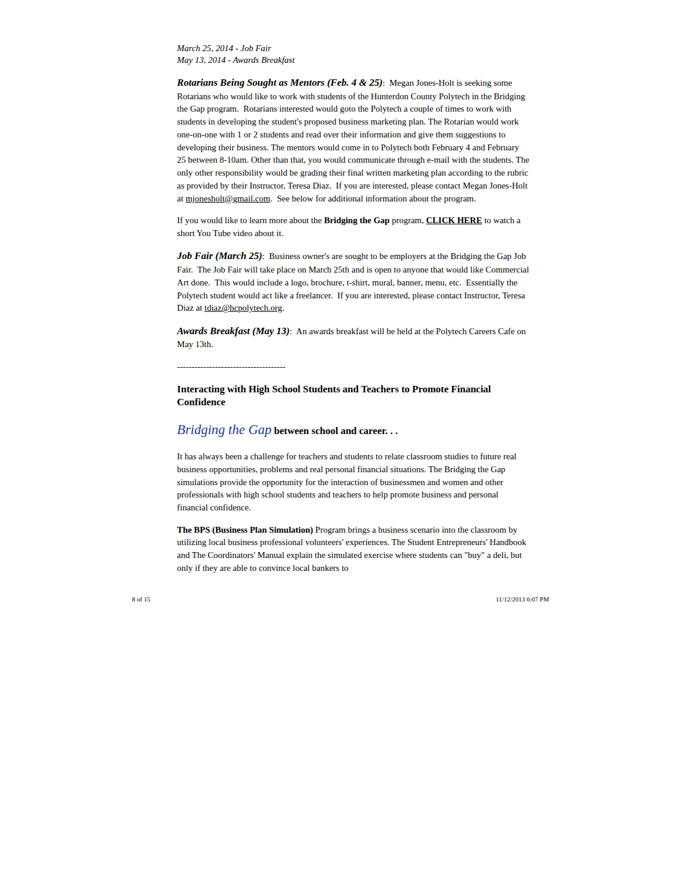March 25, 2014 - Job Fair
May 13, 2014 - Awards Breakfast
Rotarians Being Sought as Mentors (Feb. 4 & 25): Megan Jones-Holt is seeking some Rotarians who would like to work with students of the Hunterdon County Polytech in the Bridging the Gap program. Rotarians interested would goto the Polytech a couple of times to work with students in developing the student's proposed business marketing plan. The Rotarian would work one-on-one with 1 or 2 students and read over their information and give them suggestions to developing their business. The mentors would come in to Polytech both February 4 and February 25 between 8-10am. Other than that, you would communicate through e-mail with the students. The only other responsibility would be grading their final written marketing plan according to the rubric as provided by their Instructor, Teresa Diaz. If you are interested, please contact Megan Jones-Holt at mjonesholt@gmail.com. See below for additional information about the program.
If you would like to learn more about the Bridging the Gap program, CLICK HERE to watch a short You Tube video about it.
Job Fair (March 25): Business owner's are sought to be employers at the Bridging the Gap Job Fair. The Job Fair will take place on March 25th and is open to anyone that would like Commercial Art done. This would include a logo, brochure, t-shirt, mural, banner, menu, etc. Essentially the Polytech student would act like a freelancer. If you are interested, please contact Instructor, Teresa Diaz at tdiaz@hcpolytech.org.
Awards Breakfast (May 13): An awards breakfast will be held at the Polytech Careers Cafe on May 13th.
-------------------------------------
Interacting with High School Students and Teachers to Promote Financial Confidence
Bridging the Gap between school and career. . .
It has always been a challenge for teachers and students to relate classroom studies to future real business opportunities, problems and real personal financial situations. The Bridging the Gap simulations provide the opportunity for the interaction of businessmen and women and other professionals with high school students and teachers to help promote business and personal financial confidence.
The BPS (Business Plan Simulation) Program brings a business scenario into the classroom by utilizing local business professional volunteers' experiences. The Student Entrepreneurs' Handbook and The Coordinators' Manual explain the simulated exercise where students can "buy" a deli, but only if they are able to convince local bankers to
8 of 15 11/12/2013 6:07 PM